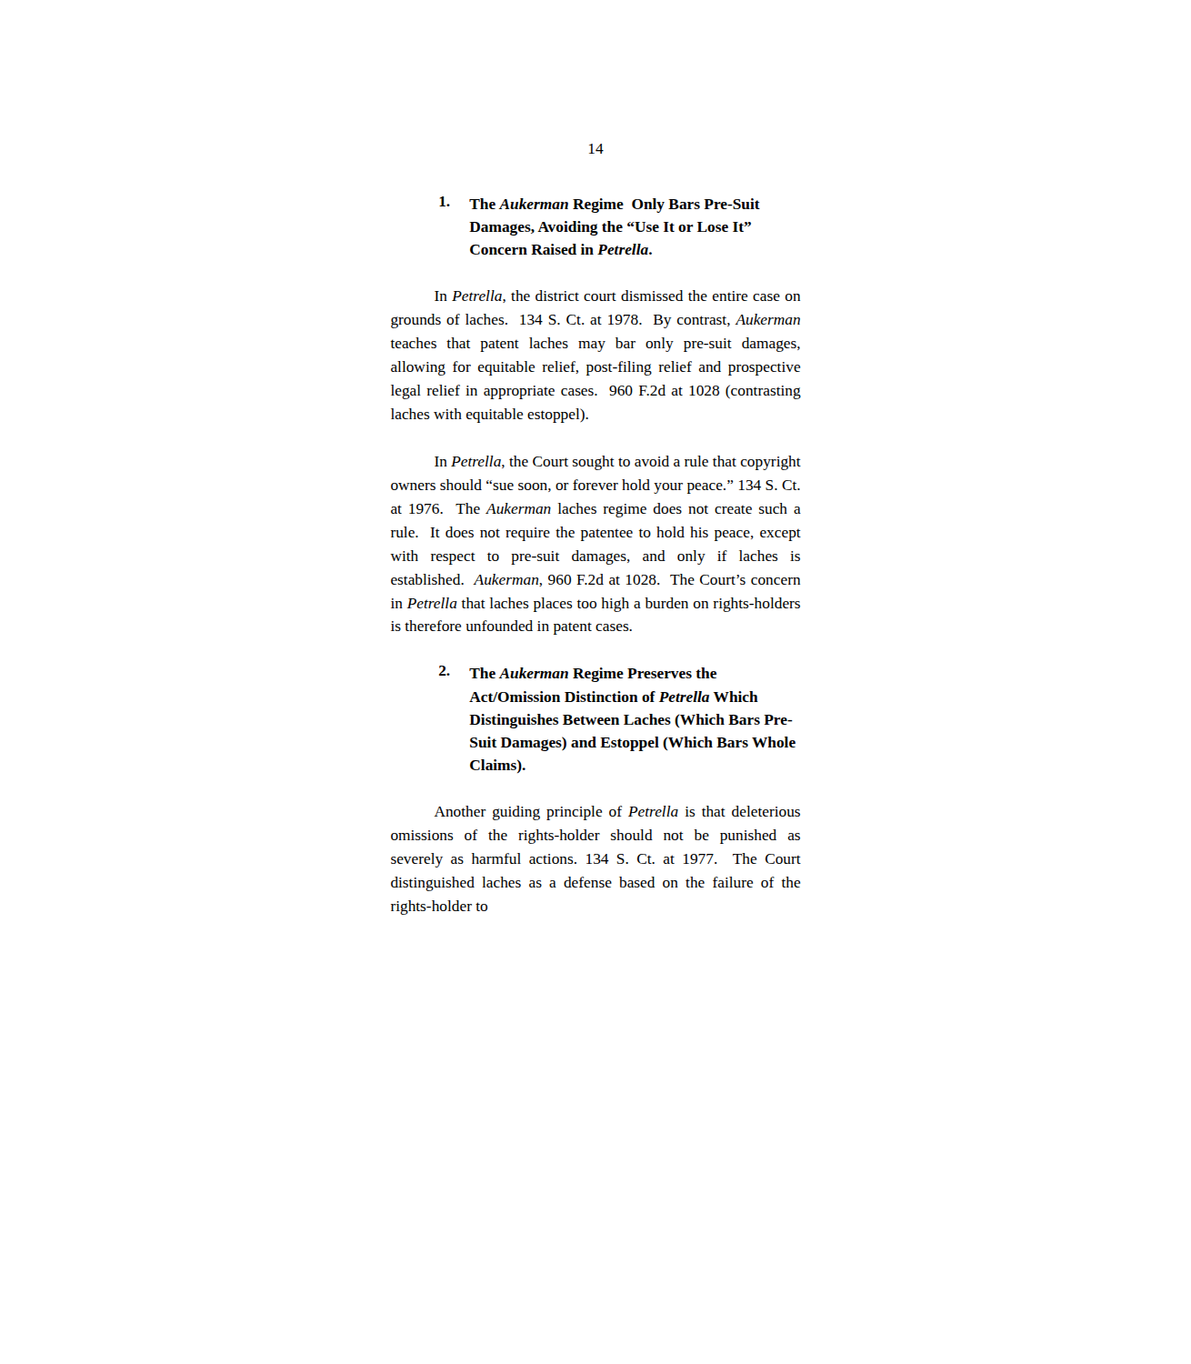14
1.
The Aukerman Regime Only Bars Pre-Suit Damages, Avoiding the “Use It or Lose It” Concern Raised in Petrella.
In Petrella, the district court dismissed the entire case on grounds of laches. 134 S. Ct. at 1978. By contrast, Aukerman teaches that patent laches may bar only pre-suit damages, allowing for equitable relief, post-filing relief and prospective legal relief in appropriate cases. 960 F.2d at 1028 (contrasting laches with equitable estoppel).
In Petrella, the Court sought to avoid a rule that copyright owners should “sue soon, or forever hold your peace.” 134 S. Ct. at 1976. The Aukerman laches regime does not create such a rule. It does not require the patentee to hold his peace, except with respect to pre-suit damages, and only if laches is established. Aukerman, 960 F.2d at 1028. The Court’s concern in Petrella that laches places too high a burden on rights-holders is therefore unfounded in patent cases.
2.
The Aukerman Regime Preserves the Act/Omission Distinction of Petrella Which Distinguishes Between Laches (Which Bars Pre-Suit Damages) and Estoppel (Which Bars Whole Claims).
Another guiding principle of Petrella is that deleterious omissions of the rights-holder should not be punished as severely as harmful actions. 134 S. Ct. at 1977. The Court distinguished laches as a defense based on the failure of the rights-holder to